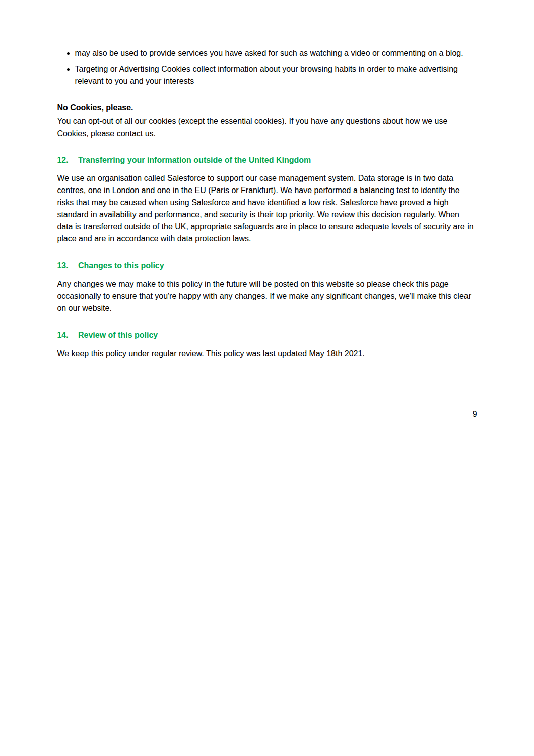may also be used to provide services you have asked for such as watching a video or commenting on a blog.
Targeting or Advertising Cookies collect information about your browsing habits in order to make advertising relevant to you and your interests
No Cookies, please.
You can opt-out of all our cookies (except the essential cookies). If you have any questions about how we use Cookies, please contact us.
12. Transferring your information outside of the United Kingdom
We use an organisation called Salesforce to support our case management system. Data storage is in two data centres, one in London and one in the EU (Paris or Frankfurt). We have performed a balancing test to identify the risks that may be caused when using Salesforce and have identified a low risk. Salesforce have proved a high standard in availability and performance, and security is their top priority. We review this decision regularly. When data is transferred outside of the UK, appropriate safeguards are in place to ensure adequate levels of security are in place and are in accordance with data protection laws.
13. Changes to this policy
Any changes we may make to this policy in the future will be posted on this website so please check this page occasionally to ensure that you're happy with any changes. If we make any significant changes, we'll make this clear on our website.
14. Review of this policy
We keep this policy under regular review. This policy was last updated May 18th 2021.
9